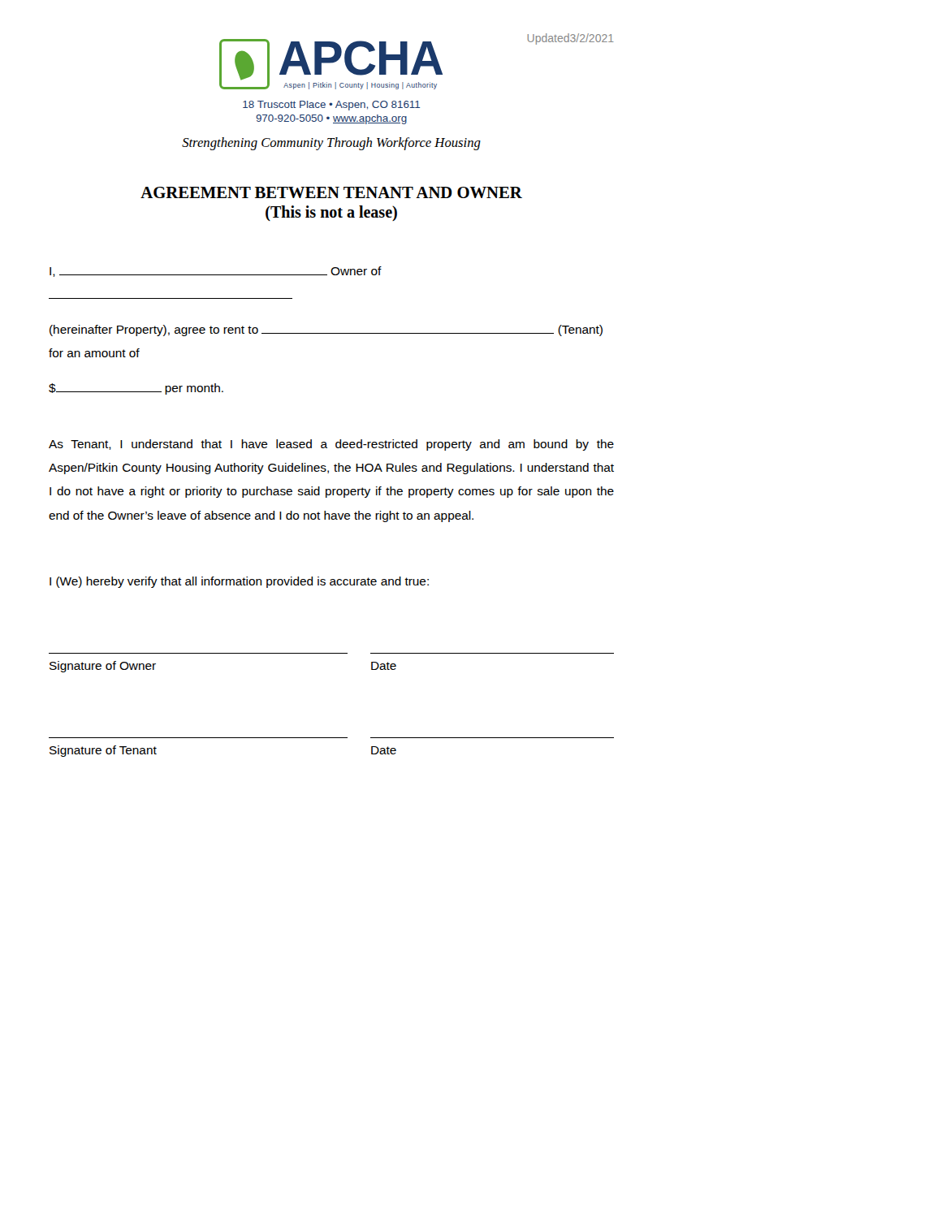Updated3/2/2021
APCHA
Aspen | Pitkin | County | Housing | Authority
18 Truscott Place • Aspen, CO 81611
970-920-5050 • www.apcha.org
Strengthening Community Through Workforce Housing
AGREEMENT BETWEEN TENANT AND OWNER (This is not a lease)
I, Owner of
(hereinafter Property), agree to rent to (Tenant) for an amount of
$ per month.
As Tenant, I understand that I have leased a deed-restricted property and am bound by the Aspen/Pitkin County Housing Authority Guidelines, the HOA Rules and Regulations. I understand that I do not have a right or priority to purchase said property if the property comes up for sale upon the end of the Owner’s leave of absence and I do not have the right to an appeal.
I (We) hereby verify that all information provided is accurate and true:
| Signature of Owner | | Date |
| Signature of Tenant | | Date |